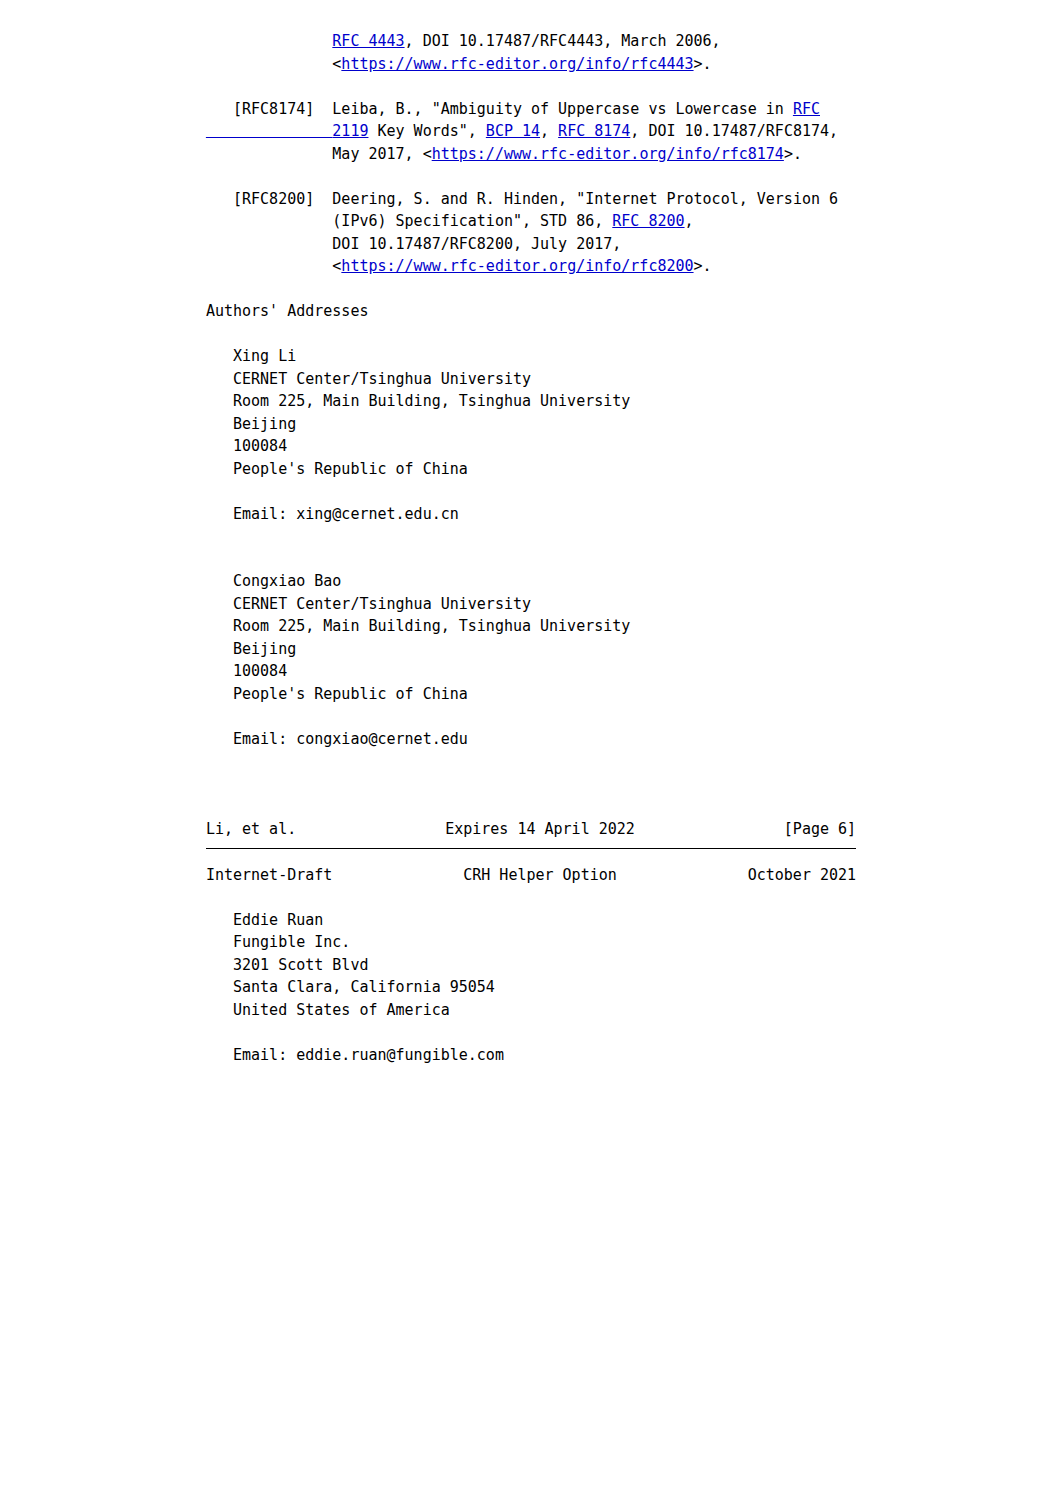RFC 4443, DOI 10.17487/RFC4443, March 2006,
              <https://www.rfc-editor.org/info/rfc4443>.

   [RFC8174]  Leiba, B., "Ambiguity of Uppercase vs Lowercase in RFC
              2119 Key Words", BCP 14, RFC 8174, DOI 10.17487/RFC8174,
              May 2017, <https://www.rfc-editor.org/info/rfc8174>.

   [RFC8200]  Deering, S. and R. Hinden, "Internet Protocol, Version 6
              (IPv6) Specification", STD 86, RFC 8200,
              DOI 10.17487/RFC8200, July 2017,
              <https://www.rfc-editor.org/info/rfc8200>.

Authors' Addresses

   Xing Li
   CERNET Center/Tsinghua University
   Room 225, Main Building, Tsinghua University
   Beijing
   100084
   People's Republic of China

   Email: xing@cernet.edu.cn


   Congxiao Bao
   CERNET Center/Tsinghua University
   Room 225, Main Building, Tsinghua University
   Beijing
   100084
   People's Republic of China

   Email: congxiao@cernet.edu
Li, et al. Expires 14 April 2022[Page 6]
Internet-Draft CRH Helper Option October 2021
   Eddie Ruan
   Fungible Inc.
   3201 Scott Blvd
   Santa Clara, California 95054
   United States of America

   Email: eddie.ruan@fungible.com